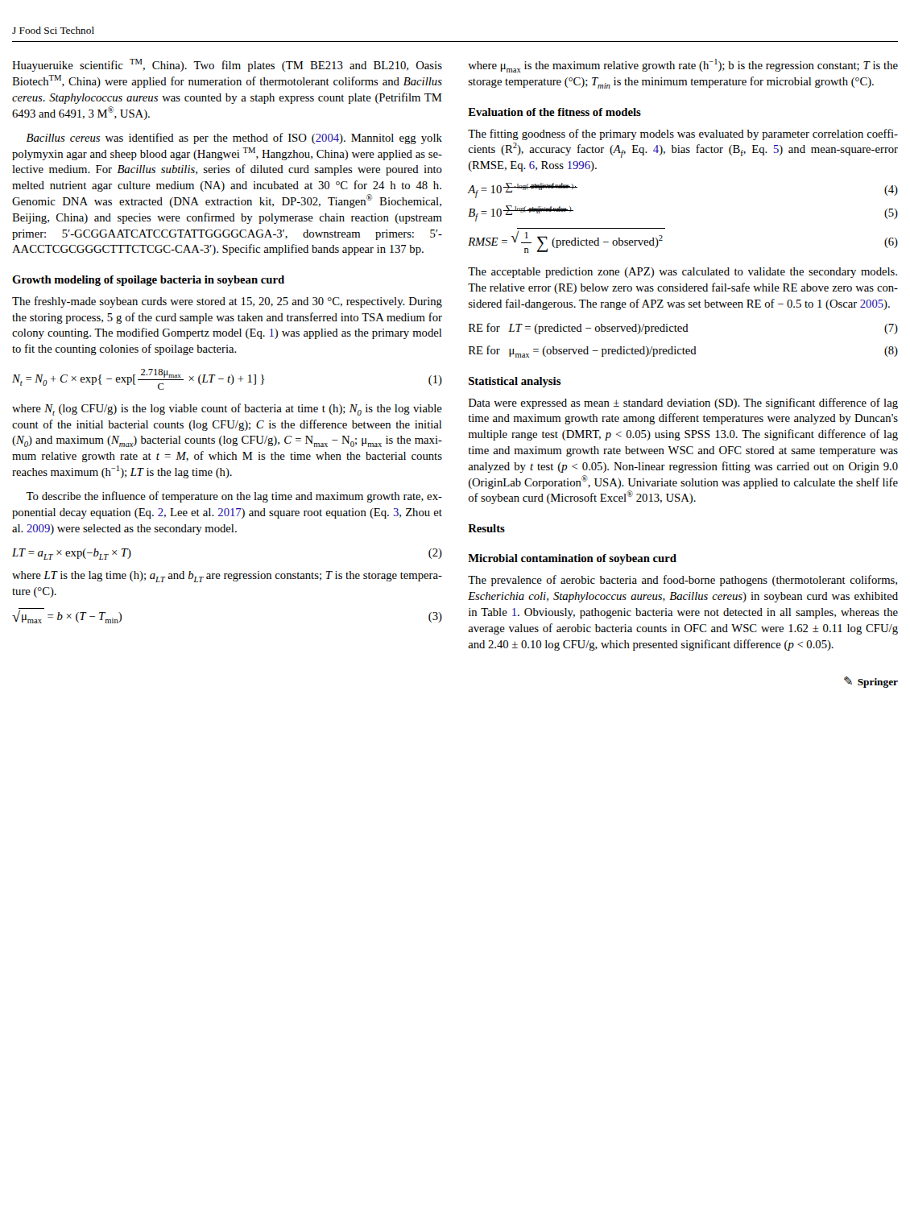J Food Sci Technol
Huayueruike scientific TM, China). Two film plates (TM BE213 and BL210, Oasis BiotechTM, China) were applied for numeration of thermotolerant coliforms and Bacillus cereus. Staphylococcus aureus was counted by a staph express count plate (Petrifilm TM 6493 and 6491, 3 M®, USA).
Bacillus cereus was identified as per the method of ISO (2004). Mannitol egg yolk polymyxin agar and sheep blood agar (Hangwei TM, Hangzhou, China) were applied as selective medium. For Bacillus subtilis, series of diluted curd samples were poured into melted nutrient agar culture medium (NA) and incubated at 30 °C for 24 h to 48 h. Genomic DNA was extracted (DNA extraction kit, DP-302, Tiangen® Biochemical, Beijing, China) and species were confirmed by polymerase chain reaction (upstream primer: 5′-GCGGAATCATCCGTATTGGGGCAGA-3′, downstream primers: 5′-AACCTCGCGGGCTTTCTCGC-CAA-3′). Specific amplified bands appear in 137 bp.
Growth modeling of spoilage bacteria in soybean curd
The freshly-made soybean curds were stored at 15, 20, 25 and 30 °C, respectively. During the storing process, 5 g of the curd sample was taken and transferred into TSA medium for colony counting. The modified Gompertz model (Eq. 1) was applied as the primary model to fit the counting colonies of spoilage bacteria.
Nt = N0 + C × exp{ − exp[2.718μmax C × (LT − t) + 1] } (1)
where Nt (log CFU/g) is the log viable count of bacteria at time t (h); N0 is the log viable count of the initial bacterial counts (log CFU/g); C is the difference between the initial (N0) and maximum (Nmax) bacterial counts (log CFU/g), C = Nmax − N0; μmax is the maximum relative growth rate at t = M, of which M is the time when the bacterial counts reaches maximum (h−1); LT is the lag time (h).
To describe the influence of temperature on the lag time and maximum growth rate, exponential decay equation (Eq. 2, Lee et al. 2017) and square root equation (Eq. 3, Zhou et al. 2009) were selected as the secondary model.
LT = aLT × exp(−bLT × T) (2)
where LT is the lag time (h); aLT and bLT are regression constants; T is the storage temperature (°C).
μmax = b × (T − Tmin) (3)
where μmax is the maximum relative growth rate (h−1); b is the regression constant; T is the storage temperature (°C); Tmin is the minimum temperature for microbial growth (°C).
Evaluation of the fitness of models
The fitting goodness of the primary models was evaluated by parameter correlation coefficients (R2), accuracy factor (Af, Eq. 4), bias factor (Bf, Eq. 5) and mean-square-error (RMSE, Eq. 6, Ross 1996).
Af = 10∑ log(predicted value observed value) n (4)
Bf = 10∑ log(predicted value observed value) n (5)
RMSE = 1 n ∑ (predicted − observed)2 (6)
The acceptable prediction zone (APZ) was calculated to validate the secondary models. The relative error (RE) below zero was considered fail-safe while RE above zero was considered fail-dangerous. The range of APZ was set between RE of − 0.5 to 1 (Oscar 2005).
RE for LT = (predicted − observed)/predicted (7)
RE for μmax = (observed − predicted)/predicted (8)
Statistical analysis
Data were expressed as mean ± standard deviation (SD). The significant difference of lag time and maximum growth rate among different temperatures were analyzed by Duncan's multiple range test (DMRT, p < 0.05) using SPSS 13.0. The significant difference of lag time and maximum growth rate between WSC and OFC stored at same temperature was analyzed by t test (p < 0.05). Non-linear regression fitting was carried out on Origin 9.0 (OriginLab Corporation®, USA). Univariate solution was applied to calculate the shelf life of soybean curd (Microsoft Excel® 2013, USA).
Results
Microbial contamination of soybean curd
The prevalence of aerobic bacteria and food-borne pathogens (thermotolerant coliforms, Escherichia coli, Staphylococcus aureus, Bacillus cereus) in soybean curd was exhibited in Table 1. Obviously, pathogenic bacteria were not detected in all samples, whereas the average values of aerobic bacteria counts in OFC and WSC were 1.62 ± 0.11 log CFU/g and 2.40 ± 0.10 log CFU/g, which presented significant difference (p < 0.05).
✎Springer